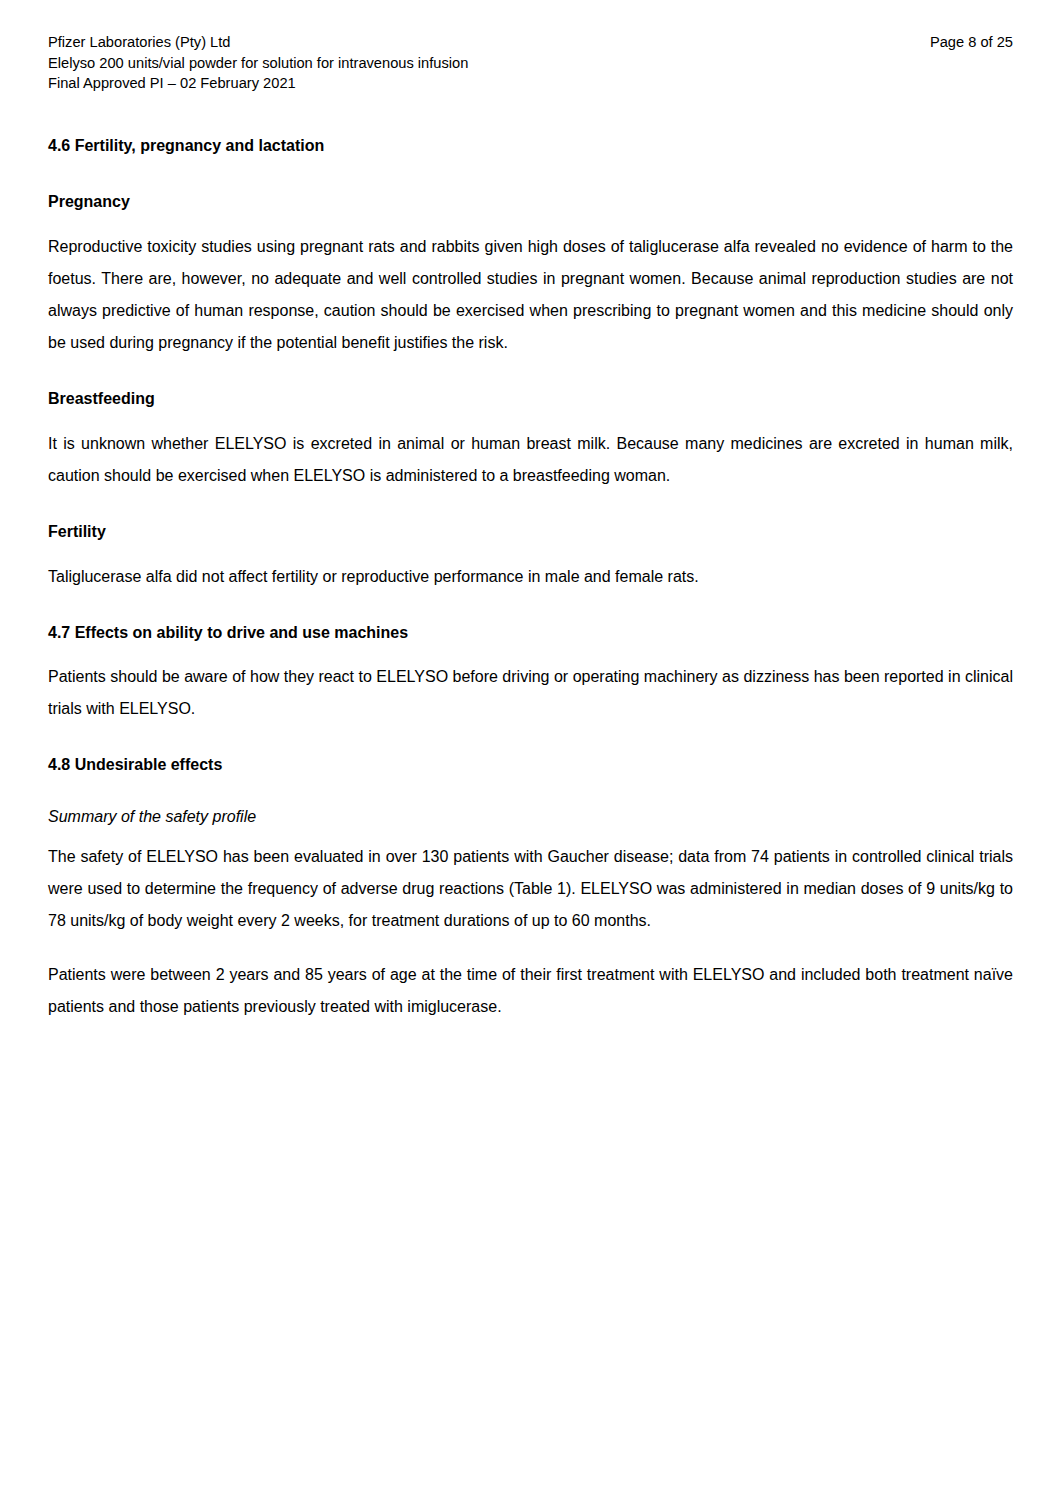Pfizer Laboratories (Pty) Ltd
Elelyso 200 units/vial powder for solution for intravenous infusion
Final Approved PI – 02 February 2021
Page 8 of 25
4.6 Fertility, pregnancy and lactation
Pregnancy
Reproductive toxicity studies using pregnant rats and rabbits given high doses of taliglucerase alfa revealed no evidence of harm to the foetus. There are, however, no adequate and well controlled studies in pregnant women. Because animal reproduction studies are not always predictive of human response, caution should be exercised when prescribing to pregnant women and this medicine should only be used during pregnancy if the potential benefit justifies the risk.
Breastfeeding
It is unknown whether ELELYSO is excreted in animal or human breast milk. Because many medicines are excreted in human milk, caution should be exercised when ELELYSO is administered to a breastfeeding woman.
Fertility
Taliglucerase alfa did not affect fertility or reproductive performance in male and female rats.
4.7 Effects on ability to drive and use machines
Patients should be aware of how they react to ELELYSO before driving or operating machinery as dizziness has been reported in clinical trials with ELELYSO.
4.8 Undesirable effects
Summary of the safety profile
The safety of ELELYSO has been evaluated in over 130 patients with Gaucher disease; data from 74 patients in controlled clinical trials were used to determine the frequency of adverse drug reactions (Table 1). ELELYSO was administered in median doses of 9 units/kg to 78 units/kg of body weight every 2 weeks, for treatment durations of up to 60 months.
Patients were between 2 years and 85 years of age at the time of their first treatment with ELELYSO and included both treatment naïve patients and those patients previously treated with imiglucerase.